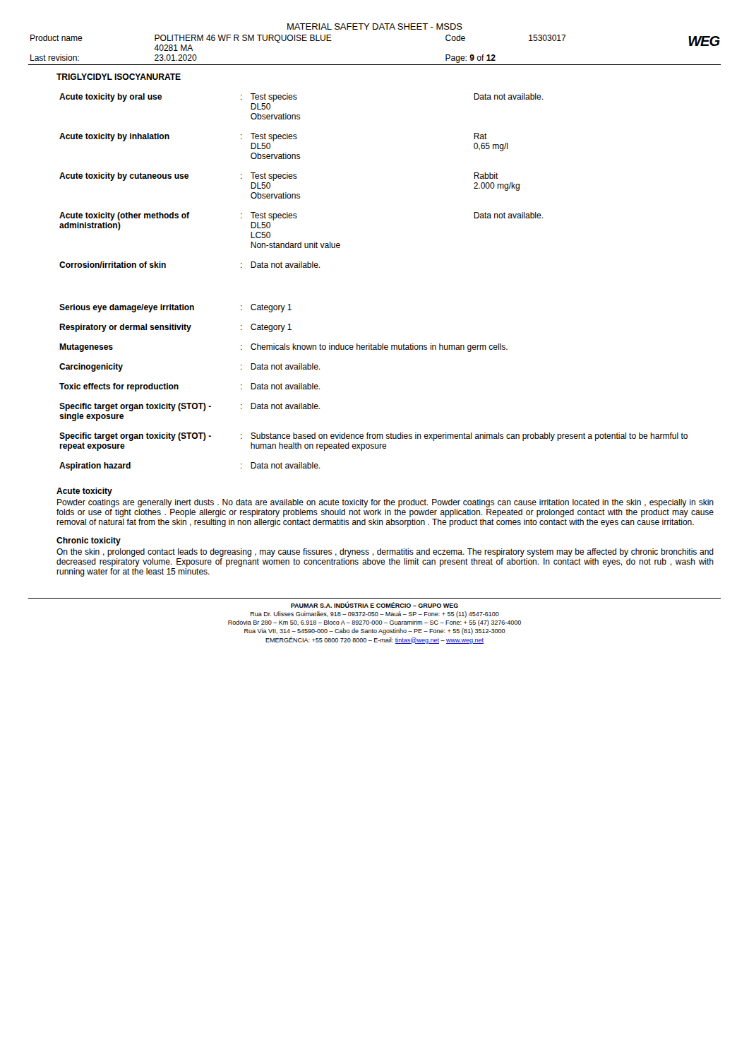MATERIAL SAFETY DATA SHEET - MSDS
| Product name | POLITHERM 46 WF R SM TURQUOISE BLUE 40281 MA | Code | 15303017 | WEG |
| Last revision: | 23.01.2020 | Page: 9 of 12 |
TRIGLYCIDYL ISOCYANURATE
| Acute toxicity by oral use | : | Test species DL50 Observations | Data not available. |
| Acute toxicity by inhalation | : | Test species DL50 Observations | Rat 0,65 mg/l |
| Acute toxicity by cutaneous use | : | Test species DL50 Observations | Rabbit 2.000 mg/kg |
| Acute toxicity (other methods of administration) | : | Test species DL50 LC50 Non-standard unit value | Data not available. |
| Corrosion/irritation of skin | : | Data not available. |
| Serious eye damage/eye irritation | : | Category 1 |
| Respiratory or dermal sensitivity | : | Category 1 |
| Mutageneses | : | Chemicals known to induce heritable mutations in human germ cells. |
| Carcinogenicity | : | Data not available. |
| Toxic effects for reproduction | : | Data not available. |
| Specific target organ toxicity (STOT) - single exposure | : | Data not available. |
| Specific target organ toxicity (STOT) - repeat exposure | : | Substance based on evidence from studies in experimental animals can probably present a potential to be harmful to human health on repeated exposure |
| Aspiration hazard | : | Data not available. |
Acute toxicity
Powder coatings are generally inert dusts . No data are available on acute toxicity for the product. Powder coatings can cause irritation located in the skin , especially in skin folds or use of tight clothes . People allergic or respiratory problems should not work in the powder application. Repeated or prolonged contact with the product may cause removal of natural fat from the skin , resulting in non allergic contact dermatitis and skin absorption . The product that comes into contact with the eyes can cause irritation.
Chronic toxicity
On the skin , prolonged contact leads to degreasing , may cause fissures , dryness , dermatitis and eczema. The respiratory system may be affected by chronic bronchitis and decreased respiratory volume. Exposure of pregnant women to concentrations above the limit can present threat of abortion. In contact with eyes, do not rub , wash with running water for at the least 15 minutes.
PAUMAR S.A. INDÚSTRIA E COMÉRCIO – GRUPO WEG
Rua Dr. Ulisses Guimarães, 918 – 09372-050 – Mauá – SP – Fone: + 55 (11) 4547-6100
Rodovia Br 280 – Km 50, 6.918 – Bloco A – 89270-000 – Guaramirim – SC – Fone: + 55 (47) 3276-4000
Rua Via VII, 314 – 54590-000 – Cabo de Santo Agostinho – PE – Fone: + 55 (81) 3512-3000
EMERGÊNCIA: +55 0800 720 8000 – E-mail: tintas@weg.net – www.weg.net